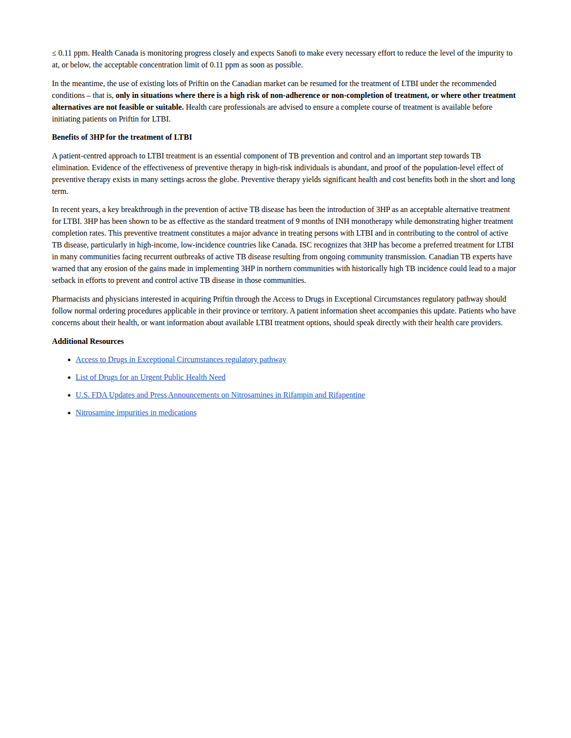≤ 0.11 ppm. Health Canada is monitoring progress closely and expects Sanofi to make every necessary effort to reduce the level of the impurity to at, or below, the acceptable concentration limit of 0.11 ppm as soon as possible.
In the meantime, the use of existing lots of Priftin on the Canadian market can be resumed for the treatment of LTBI under the recommended conditions – that is, only in situations where there is a high risk of non-adherence or non-completion of treatment, or where other treatment alternatives are not feasible or suitable. Health care professionals are advised to ensure a complete course of treatment is available before initiating patients on Priftin for LTBI.
Benefits of 3HP for the treatment of LTBI
A patient-centred approach to LTBI treatment is an essential component of TB prevention and control and an important step towards TB elimination. Evidence of the effectiveness of preventive therapy in high-risk individuals is abundant, and proof of the population-level effect of preventive therapy exists in many settings across the globe. Preventive therapy yields significant health and cost benefits both in the short and long term.
In recent years, a key breakthrough in the prevention of active TB disease has been the introduction of 3HP as an acceptable alternative treatment for LTBI. 3HP has been shown to be as effective as the standard treatment of 9 months of INH monotherapy while demonstrating higher treatment completion rates. This preventive treatment constitutes a major advance in treating persons with LTBI and in contributing to the control of active TB disease, particularly in high-income, low-incidence countries like Canada. ISC recognizes that 3HP has become a preferred treatment for LTBI in many communities facing recurrent outbreaks of active TB disease resulting from ongoing community transmission. Canadian TB experts have warned that any erosion of the gains made in implementing 3HP in northern communities with historically high TB incidence could lead to a major setback in efforts to prevent and control active TB disease in those communities.
Pharmacists and physicians interested in acquiring Priftin through the Access to Drugs in Exceptional Circumstances regulatory pathway should follow normal ordering procedures applicable in their province or territory. A patient information sheet accompanies this update. Patients who have concerns about their health, or want information about available LTBI treatment options, should speak directly with their health care providers.
Additional Resources
Access to Drugs in Exceptional Circumstances regulatory pathway
List of Drugs for an Urgent Public Health Need
U.S. FDA Updates and Press Announcements on Nitrosamines in Rifampin and Rifapentine
Nitrosamine impurities in medications